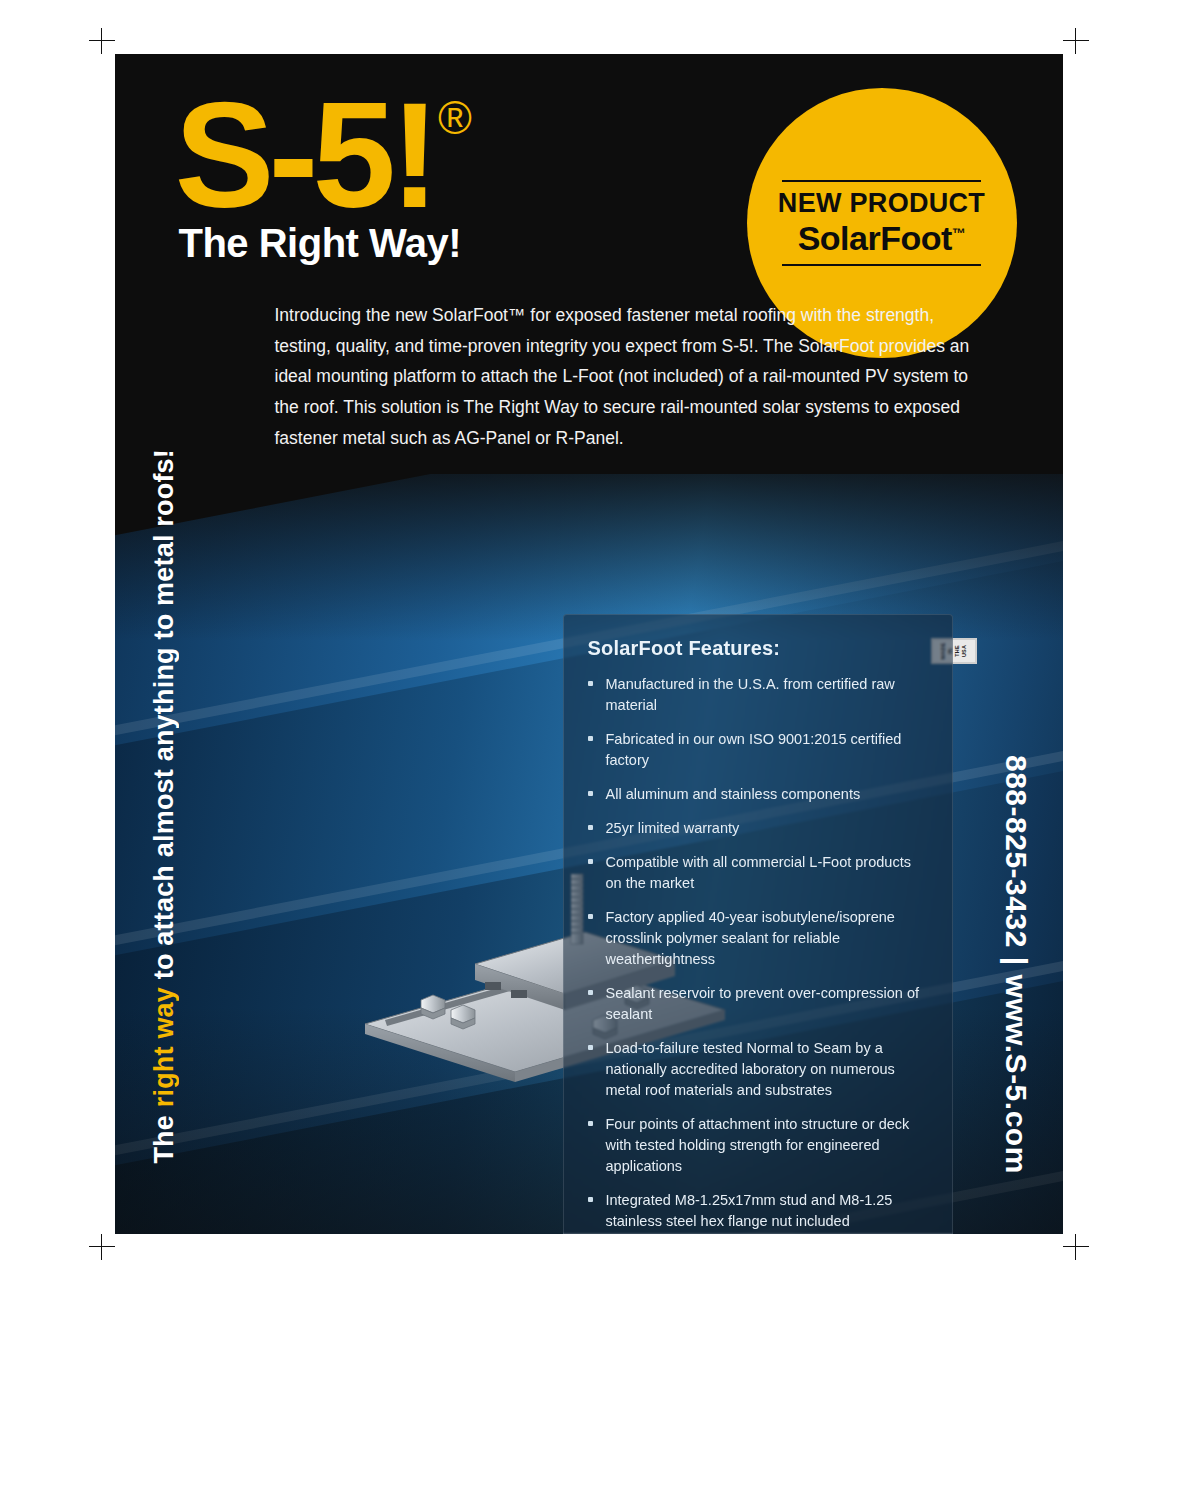S-5!®
The Right Way!
NEW PRODUCT
SolarFoot™
Introducing the new SolarFoot™ for exposed fastener metal roofing with the strength, testing, quality, and time-proven integrity you expect from S-5!. The SolarFoot provides an ideal mounting platform to attach the L-Foot (not included) of a rail-mounted PV system to the roof. This solution is The Right Way to secure rail-mounted solar systems to exposed fastener metal such as AG-Panel or R-Panel.
The right way to attach almost anything to metal roofs!
MADE IN THE USA
888-825-3432 | www.S-5.com
SolarFoot Features:
Manufactured in the U.S.A. from certified raw material
Fabricated in our own ISO 9001:2015 certified factory
All aluminum and stainless components
25yr limited warranty
Compatible with all commercial L-Foot products on the market
Factory applied 40-year isobutylene/isoprene crosslink polymer sealant for reliable weathertightness
Sealant reservoir to prevent over-compression of sealant
Load-to-failure tested Normal to Seam by a nationally accredited laboratory on numerous metal roof materials and substrates
Four points of attachment into structure or deck with tested holding strength for engineered applications
Integrated M8-1.25x17mm stud and M8-1.25 stainless steel hex flange nut included